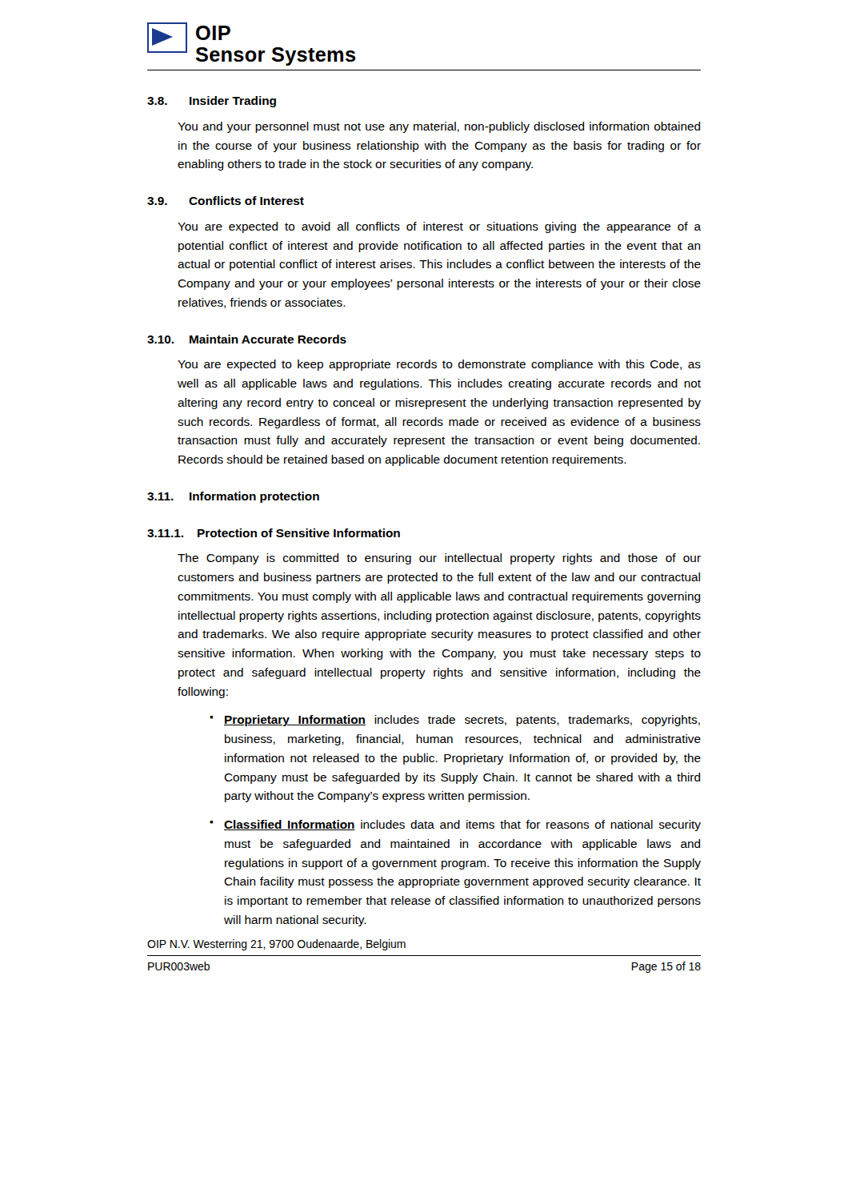OIP
Sensor Systems
3.8. Insider Trading
You and your personnel must not use any material, non-publicly disclosed information obtained in the course of your business relationship with the Company as the basis for trading or for enabling others to trade in the stock or securities of any company.
3.9. Conflicts of Interest
You are expected to avoid all conflicts of interest or situations giving the appearance of a potential conflict of interest and provide notification to all affected parties in the event that an actual or potential conflict of interest arises. This includes a conflict between the interests of the Company and your or your employees’ personal interests or the interests of your or their close relatives, friends or associates.
3.10. Maintain Accurate Records
You are expected to keep appropriate records to demonstrate compliance with this Code, as well as all applicable laws and regulations. This includes creating accurate records and not altering any record entry to conceal or misrepresent the underlying transaction represented by such records. Regardless of format, all records made or received as evidence of a business transaction must fully and accurately represent the transaction or event being documented. Records should be retained based on applicable document retention requirements.
3.11. Information protection
3.11.1. Protection of Sensitive Information
The Company is committed to ensuring our intellectual property rights and those of our customers and business partners are protected to the full extent of the law and our contractual commitments. You must comply with all applicable laws and contractual requirements governing intellectual property rights assertions, including protection against disclosure, patents, copyrights and trademarks. We also require appropriate security measures to protect classified and other sensitive information. When working with the Company, you must take necessary steps to protect and safeguard intellectual property rights and sensitive information, including the following:
Proprietary Information includes trade secrets, patents, trademarks, copyrights, business, marketing, financial, human resources, technical and administrative information not released to the public. Proprietary Information of, or provided by, the Company must be safeguarded by its Supply Chain. It cannot be shared with a third party without the Company’s express written permission.
Classified Information includes data and items that for reasons of national security must be safeguarded and maintained in accordance with applicable laws and regulations in support of a government program. To receive this information the Supply Chain facility must possess the appropriate government approved security clearance. It is important to remember that release of classified information to unauthorized persons will harm national security.
OIP N.V. Westerring 21, 9700 Oudenaarde, Belgium
PUR003web Page 15 of 18